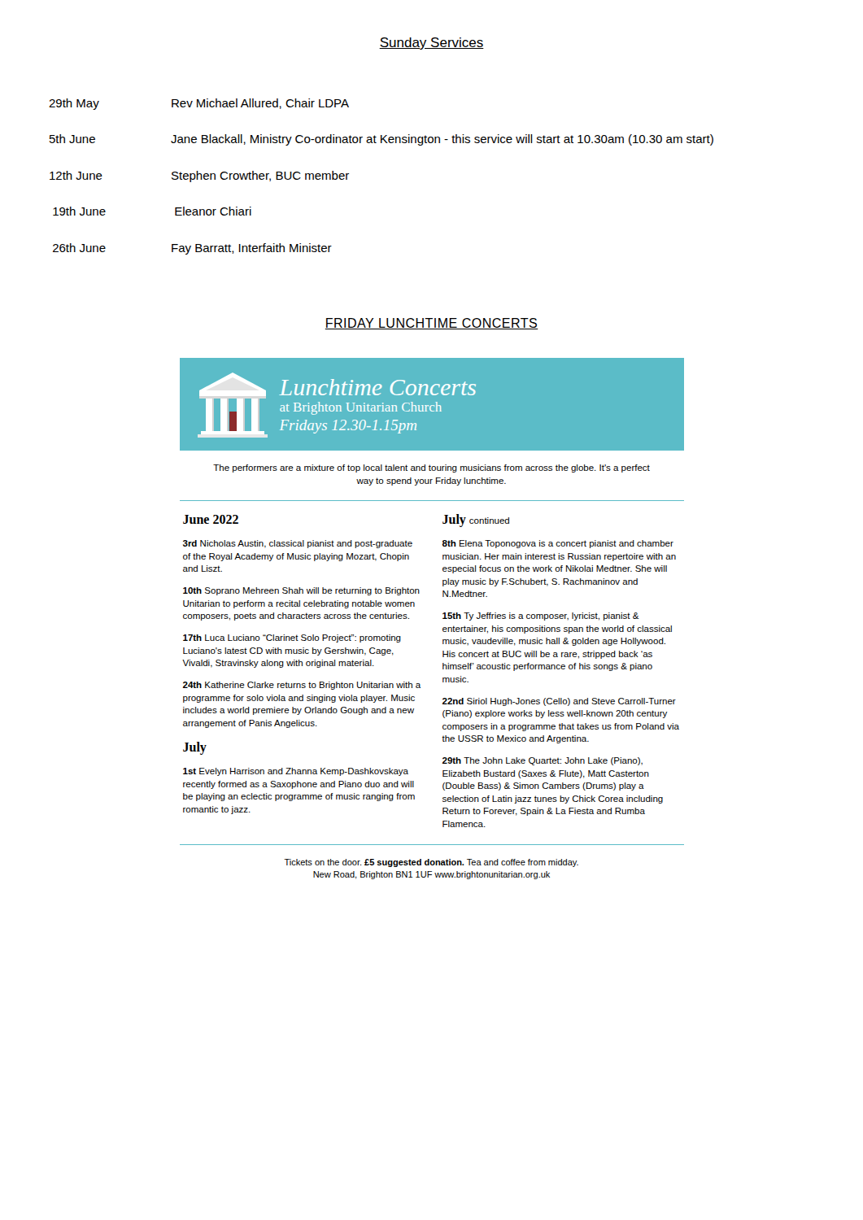Sunday Services
29th May
Rev Michael Allured, Chair LDPA
5th June
Jane Blackall, Ministry Co-ordinator at Kensington - this service will start at 10.30am (10.30 am start)
12th June
Stephen Crowther, BUC member
19th June
Eleanor Chiari
26th June
Fay Barratt, Interfaith Minister
FRIDAY LUNCHTIME CONCERTS
Lunchtime Concerts
at Brighton Unitarian Church
Fridays 12.30-1.15pm
The performers are a mixture of top local talent and touring musicians from across the globe. It's a perfect way to spend your Friday lunchtime.
June 2022
3rd Nicholas Austin, classical pianist and post-graduate of the Royal Academy of Music playing Mozart, Chopin and Liszt.
10th Soprano Mehreen Shah will be returning to Brighton Unitarian to perform a recital celebrating notable women composers, poets and characters across the centuries.
17th Luca Luciano “Clarinet Solo Project”: promoting Luciano's latest CD with music by Gershwin, Cage, Vivaldi, Stravinsky along with original material.
24th Katherine Clarke returns to Brighton Unitarian with a programme for solo viola and singing viola player. Music includes a world premiere by Orlando Gough and a new arrangement of Panis Angelicus.
July
1st Evelyn Harrison and Zhanna Kemp-Dashkovskaya recently formed as a Saxophone and Piano duo and will be playing an eclectic programme of music ranging from romantic to jazz.
July continued
8th Elena Toponogova is a concert pianist and chamber musician. Her main interest is Russian repertoire with an especial focus on the work of Nikolai Medtner. She will play music by F.Schubert, S. Rachmaninov and N.Medtner.
15th Ty Jeffries is a composer, lyricist, pianist & entertainer, his compositions span the world of classical music, vaudeville, music hall & golden age Hollywood. His concert at BUC will be a rare, stripped back ‘as himself’ acoustic performance of his songs & piano music.
22nd Siriol Hugh-Jones (Cello) and Steve Carroll-Turner (Piano) explore works by less well-known 20th century composers in a programme that takes us from Poland via the USSR to Mexico and Argentina.
29th The John Lake Quartet: John Lake (Piano), Elizabeth Bustard (Saxes & Flute), Matt Casterton (Double Bass) & Simon Cambers (Drums) play a selection of Latin jazz tunes by Chick Corea including Return to Forever, Spain & La Fiesta and Rumba Flamenca.
Tickets on the door. £5 suggested donation. Tea and coffee from midday.
New Road, Brighton BN1 1UF www.brightonunitarian.org.uk